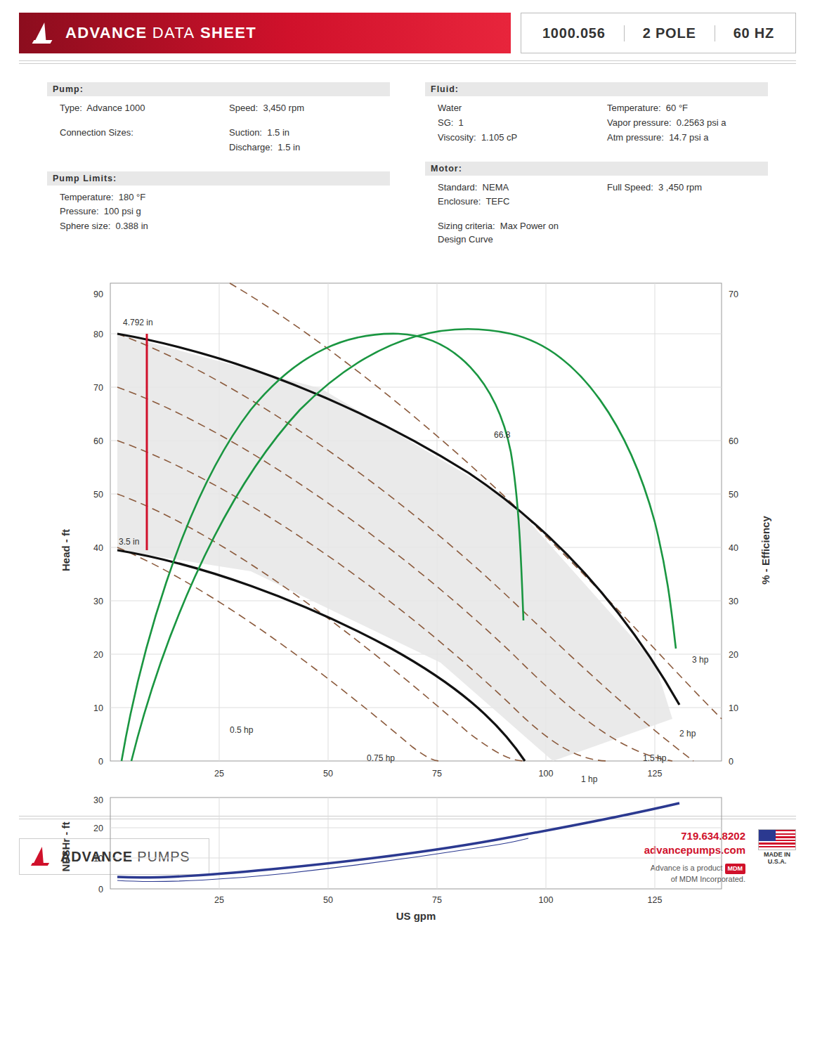ADVANCE DATA SHEET
1000.056 2 POLE 60 HZ
Pump:
Type: Advance 1000
Connection Sizes:
Speed: 3,450 rpm
Suction: 1.5 in
Discharge: 1.5 in
Pump Limits:
Temperature: 180 °F
Pressure: 100 psi g
Sphere size: 0.388 in
Fluid:
Water
SG: 1
Viscosity: 1.105 cP
Temperature: 60 °F
Vapor pressure: 0.2563 psi a
Atm pressure: 14.7 psi a
Motor:
Standard: NEMA
Enclosure: TEFC
Sizing criteria: Max Power on Design Curve
Full Speed: 3 ,450 rpm
0.5 hp 0.75 hp 1 hp 1.5 hp 2 hp 3 hp 4.792 in 3.5 in 66.8 0 10 20 30 40 50 60 70 80 90 Head - ft 0 10 20 30 40 50 60 70 % - Efficiency 25 50 75 100 125 0 10 20 30 NPSHr - ft 25 50 75 100 125 US gpm
ADVANCE PUMPS
719.634.8202
advancepumps.com
Advance is a product MDM
of MDM Incorporated.
MADE IN
U.S.A.